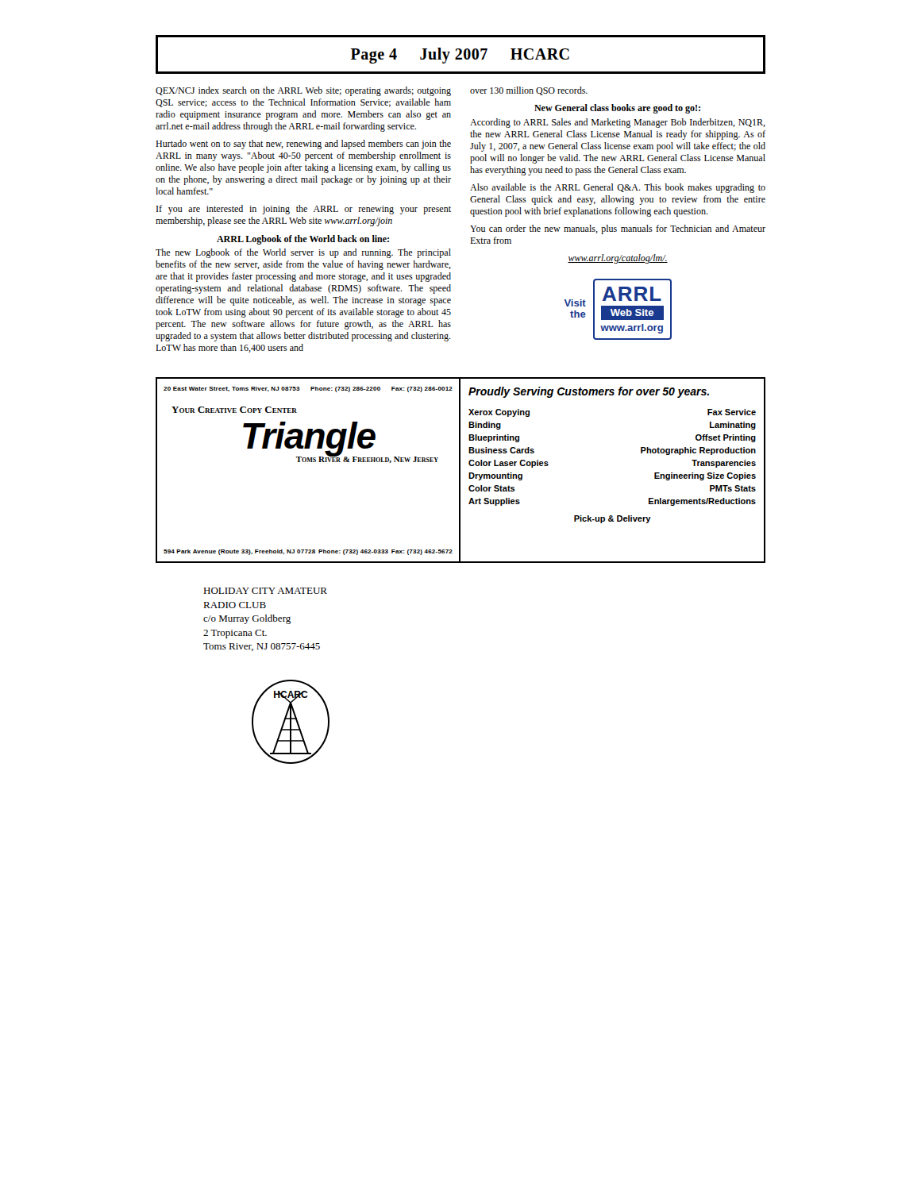Page 4July 2007 HCARC
QEX/NCJ index search on the ARRL Web site; operating awards; outgoing QSL service; access to the Technical Information Service; available ham radio equipment insurance program and more. Members can also get an arrl.net e-mail address through the ARRL e-mail forwarding service.
Hurtado went on to say that new, renewing and lapsed members can join the ARRL in many ways. "About 40-50 percent of membership enrollment is online. We also have people join after taking a licensing exam, by calling us on the phone, by answering a direct mail package or by joining up at their local hamfest."
If you are interested in joining the ARRL or renewing your present membership, please see the ARRL Web site www.arrl.org/join
ARRL Logbook of the World back on line:
The new Logbook of the World server is up and running. The principal benefits of the new server, aside from the value of having newer hardware, are that it provides faster processing and more storage, and it uses upgraded operating-system and relational database (RDMS) software. The speed difference will be quite noticeable, as well. The increase in storage space took LoTW from using about 90 percent of its available storage to about 45 percent. The new software allows for future growth, as the ARRL has upgraded to a system that allows better distributed processing and clustering. LoTW has more than 16,400 users and
over 130 million QSO records.
New General class books are good to go!:
According to ARRL Sales and Marketing Manager Bob Inderbitzen, NQ1R, the new ARRL General Class License Manual is ready for shipping. As of July 1, 2007, a new General Class license exam pool will take effect; the old pool will no longer be valid. The new ARRL General Class License Manual has everything you need to pass the General Class exam.
Also available is the ARRL General Q&A. This book makes upgrading to General Class quick and easy, allowing you to review from the entire question pool with brief explanations following each question.
You can order the new manuals, plus manuals for Technician and Amateur Extra from
www.arrl.org/catalog/lm/.
Visit
the ARRL
Web Site
www.arrl.org
20 East Water Street, Toms River, NJ 08753 Phone: (732) 286-2200 Fax: (732) 286-0012
Your Creative Copy Center
Triangle
Toms River & Freehold, New Jersey
594 Park Avenue (Route 33), Freehold, NJ 07728 Phone: (732) 462-0333 Fax: (732) 462-5672
Proudly Serving Customers for over 50 years.
| Xerox Copying | Fax Service |
| Binding | Laminating |
| Blueprinting | Offset Printing |
| Business Cards | Photographic Reproduction |
| Color Laser Copies | Transparencies |
| Drymounting | Engineering Size Copies |
| Color Stats | PMTs Stats |
| Art Supplies | Enlargements/Reductions |
Pick-up & Delivery
HOLIDAY CITY AMATEUR
RADIO CLUB
c/o Murray Goldberg
2 Tropicana Ct.
Toms River, NJ 08757-6445
HCARC